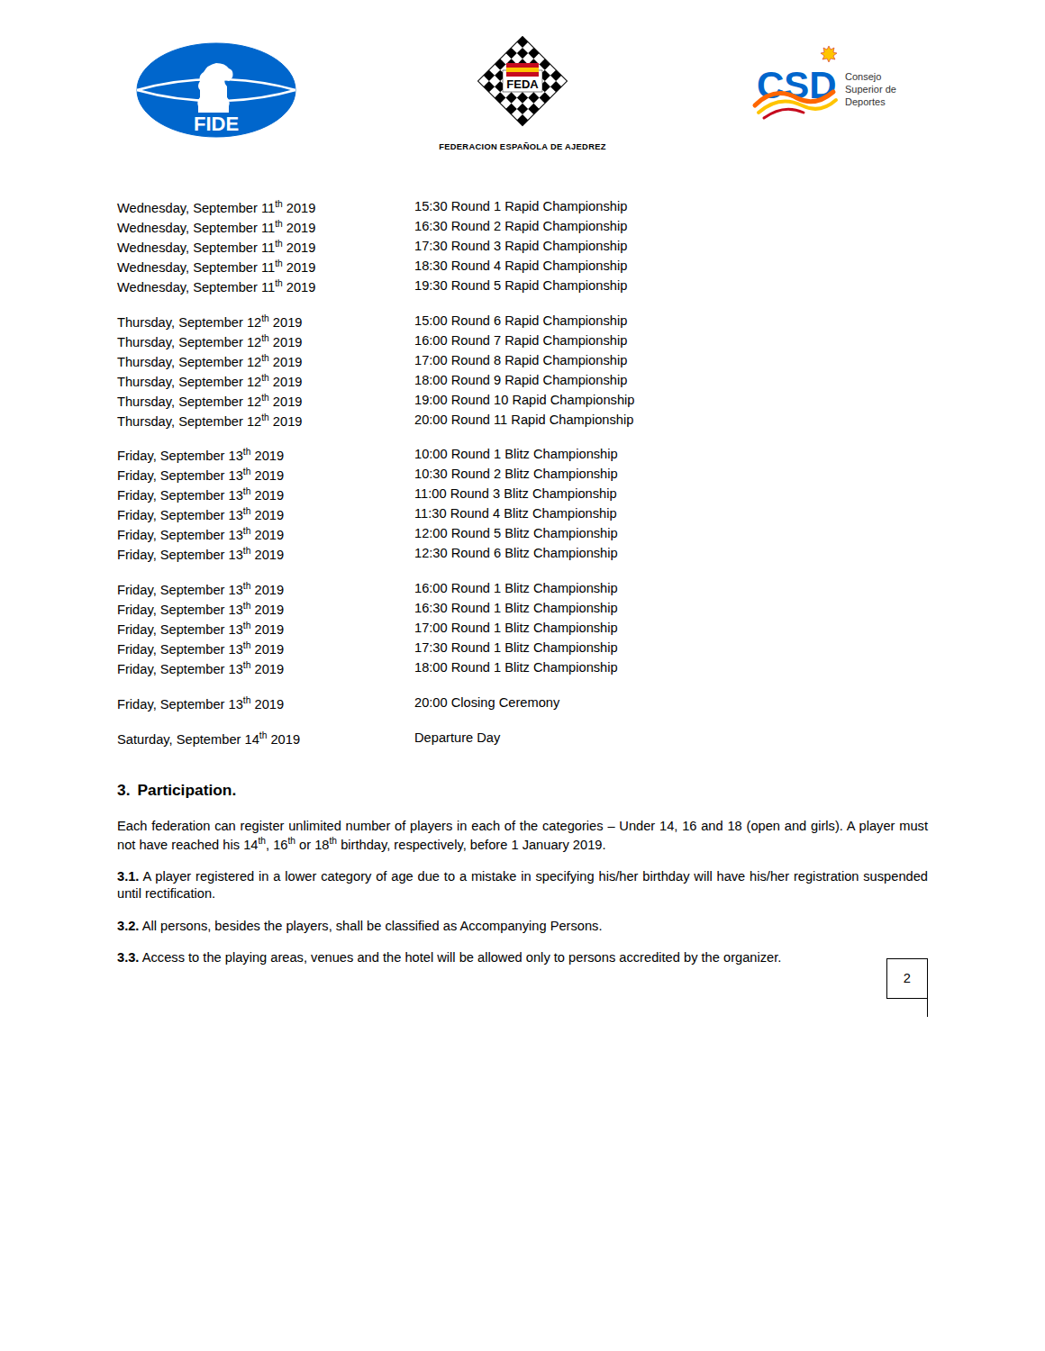FIDE
FEDA
FEDERACION ESPAÑOLA DE AJEDREZ
CSD Consejo Superior de Deportes
Wednesday, September 11th 2019
15:30 Round 1 Rapid Championship
Wednesday, September 11th 2019
16:30 Round 2 Rapid Championship
Wednesday, September 11th 2019
17:30 Round 3 Rapid Championship
Wednesday, September 11th 2019
18:30 Round 4 Rapid Championship
Wednesday, September 11th 2019
19:30 Round 5 Rapid Championship
Thursday, September 12th 2019
15:00 Round 6 Rapid Championship
Thursday, September 12th 2019
16:00 Round 7 Rapid Championship
Thursday, September 12th 2019
17:00 Round 8 Rapid Championship
Thursday, September 12th 2019
18:00 Round 9 Rapid Championship
Thursday, September 12th 2019
19:00 Round 10 Rapid Championship
Thursday, September 12th 2019
20:00 Round 11 Rapid Championship
Friday, September 13th 2019
10:00 Round 1 Blitz Championship
Friday, September 13th 2019
10:30 Round 2 Blitz Championship
Friday, September 13th 2019
11:00 Round 3 Blitz Championship
Friday, September 13th 2019
11:30 Round 4 Blitz Championship
Friday, September 13th 2019
12:00 Round 5 Blitz Championship
Friday, September 13th 2019
12:30 Round 6 Blitz Championship
Friday, September 13th 2019
16:00 Round 1 Blitz Championship
Friday, September 13th 2019
16:30 Round 1 Blitz Championship
Friday, September 13th 2019
17:00 Round 1 Blitz Championship
Friday, September 13th 2019
17:30 Round 1 Blitz Championship
Friday, September 13th 2019
18:00 Round 1 Blitz Championship
Friday, September 13th 2019
20:00 Closing Ceremony
Saturday, September 14th 2019
Departure Day
3. Participation.
Each federation can register unlimited number of players in each of the categories – Under 14, 16 and 18 (open and girls). A player must not have reached his 14th, 16th or 18th birthday, respectively, before 1 January 2019.
3.1. A player registered in a lower category of age due to a mistake in specifying his/her birthday will have his/her registration suspended until rectification.
3.2. All persons, besides the players, shall be classified as Accompanying Persons.
3.3. Access to the playing areas, venues and the hotel will be allowed only to persons accredited by the organizer.
2